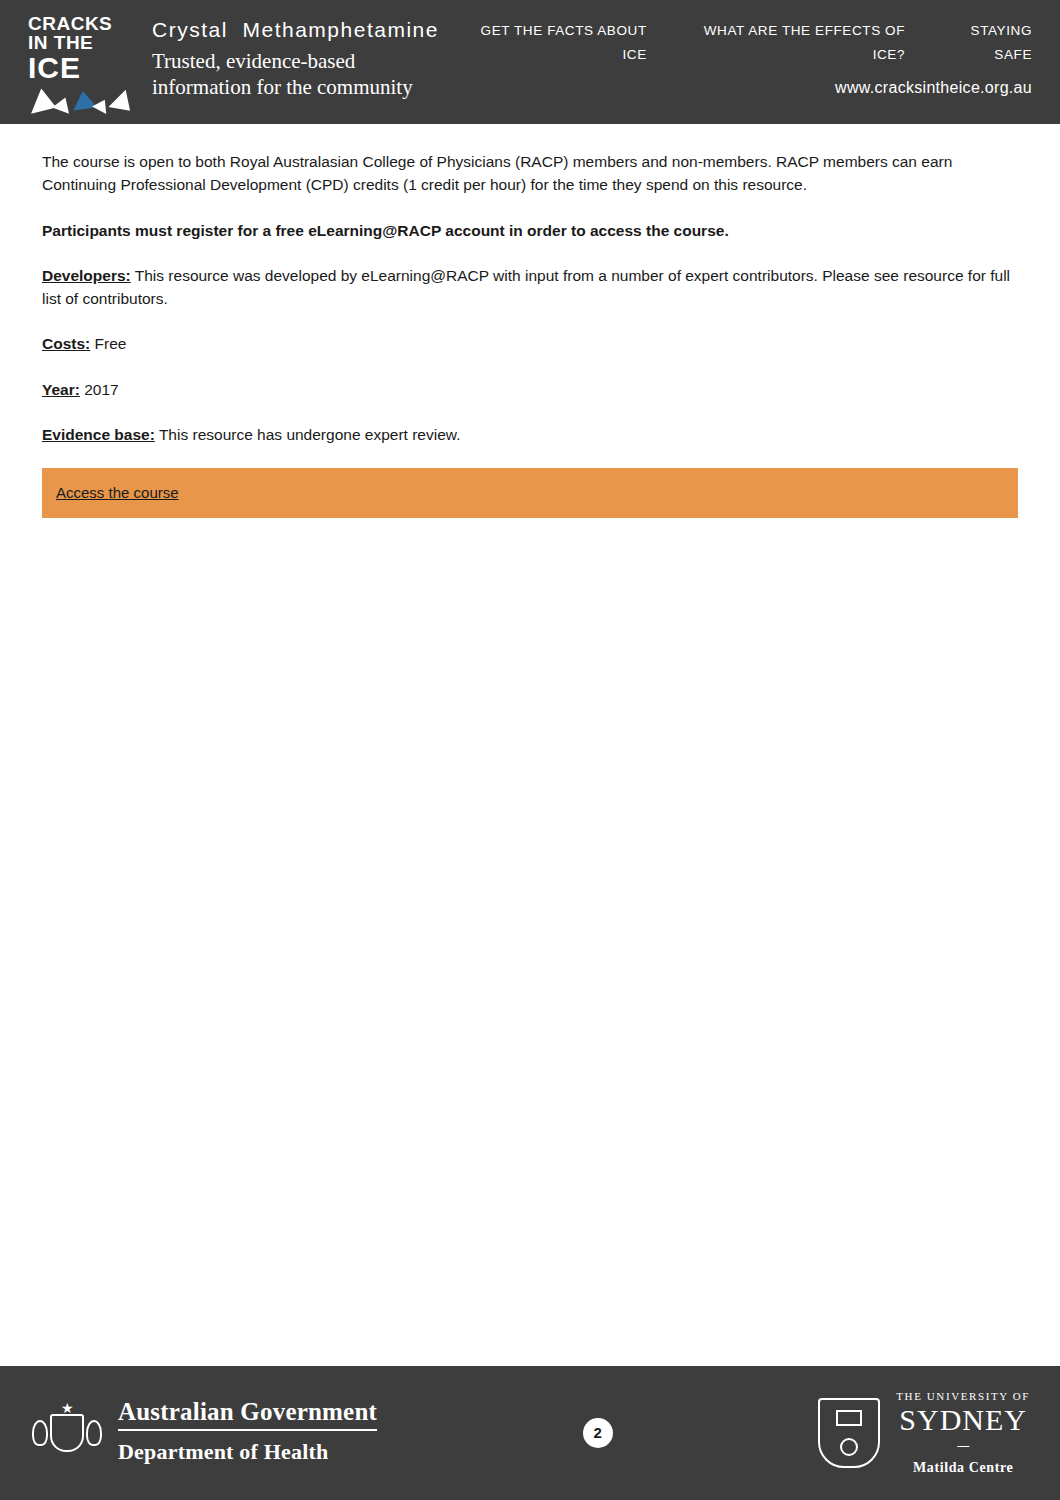CRACKS IN THE ICE
Crystal Methamphetamine
Trusted, evidence-based
information for the community
GET THE FACTS ABOUT ICE
WHAT ARE THE EFFECTS OF ICE?
STAYING SAFE
www.cracksintheice.org.au
The course is open to both Royal Australasian College of Physicians (RACP) members and non-members. RACP members can earn Continuing Professional Development (CPD) credits (1 credit per hour) for the time they spend on this resource.
Participants must register for a free eLearning@RACP account in order to access the course.
Developers: This resource was developed by eLearning@RACP with input from a number of expert contributors. Please see resource for full list of contributors.
Costs: Free
Year: 2017
Evidence base: This resource has undergone expert review.
Access the course
★
Australian Government
Department of Health
2
THE UNIVERSITY OF
SYDNEY
—
Matilda Centre